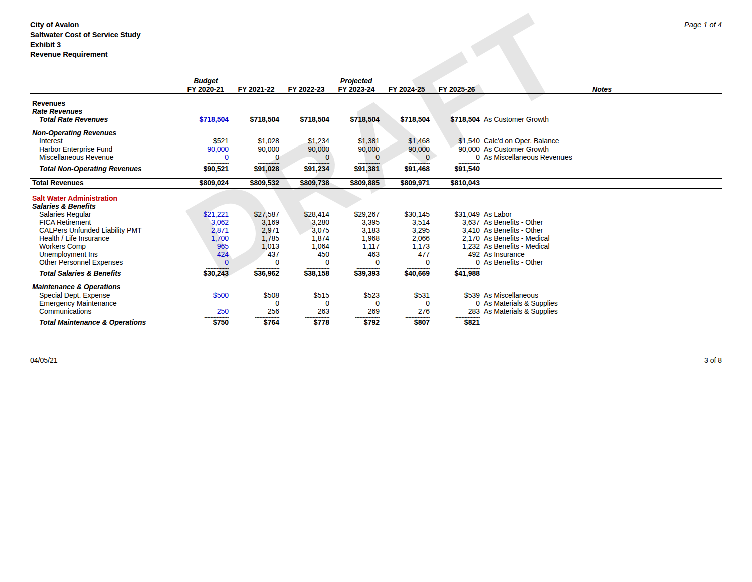DRAFT
Page 1 of 4 City of Avalon
Saltwater Cost of Service Study
Exhibit 3
Revenue Requirement
| | Budget | Projected | |
| | FY 2020-21 | FY 2021-22 | FY 2022-23 | FY 2023-24 | FY 2024-25 | FY 2025-26 | Notes |
| Revenues | |
| Rate Revenues | |
| Total Rate Revenues | $718,504 | $718,504 | $718,504 | $718,504 | $718,504 | $718,504 | As Customer Growth |
| Non-Operating Revenues | |
| Interest | $521 | $1,028 | $1,234 | $1,381 | $1,468 | $1,540 | Calc'd on Oper. Balance |
| Harbor Enterprise Fund | 90,000 | 90,000 | 90,000 | 90,000 | 90,000 | 90,000 | As Customer Growth |
| Miscellaneous Revenue | 0 | 0 | 0 | 0 | 0 | 0 | As Miscellaneous Revenues |
| | -------------- | -------------- | -------------- | -------------- | -------------- | -------------- | |
| Total Non-Operating Revenues | $90,521 | $91,028 | $91,234 | $91,381 | $91,468 | $91,540 | |
| Total Revenues | $809,024 | $809,532 | $809,738 | $809,885 | $809,971 | $810,043 | |
| Salt Water Administration | |
| Salaries & Benefits | |
| Salaries Regular | $21,221 | $27,587 | $28,414 | $29,267 | $30,145 | $31,049 | As Labor |
| FICA Retirement | 3,062 | 3,169 | 3,280 | 3,395 | 3,514 | 3,637 | As Benefits - Other |
| CALPers Unfunded Liability PMT | 2,871 | 2,971 | 3,075 | 3,183 | 3,295 | 3,410 | As Benefits - Other |
| Health / Life Insurance | 1,700 | 1,785 | 1,874 | 1,968 | 2,066 | 2,170 | As Benefits - Medical |
| Workers Comp | 965 | 1,013 | 1,064 | 1,117 | 1,173 | 1,232 | As Benefits - Medical |
| Unemployment Ins | 424 | 437 | 450 | 463 | 477 | 492 | As Insurance |
| Other Personnel Expenses | 0 | 0 | 0 | 0 | 0 | 0 | As Benefits - Other |
| | --------------- | --------------- | --------------- | --------------- | --------------- | --------------- | |
| Total Salaries & Benefits | $30,243 | $36,962 | $38,158 | $39,393 | $40,669 | $41,988 | |
| Maintenance & Operations | |
| Special Dept. Expense | $500 | $508 | $515 | $523 | $531 | $539 | As Miscellaneous |
| Emergency Maintenance | | 0 | 0 | 0 | 0 | 0 | As Materials & Supplies |
| Communications | 250 | 256 | 263 | 269 | 276 | 283 | As Materials & Supplies |
| | ---------------- | ---------------- | ---------------- | ---------------- | ---------------- | ---------------- | |
| Total Maintenance & Operations | $750 | $764 | $778 | $792 | $807 | $821 | |
04/05/21 3 of 8